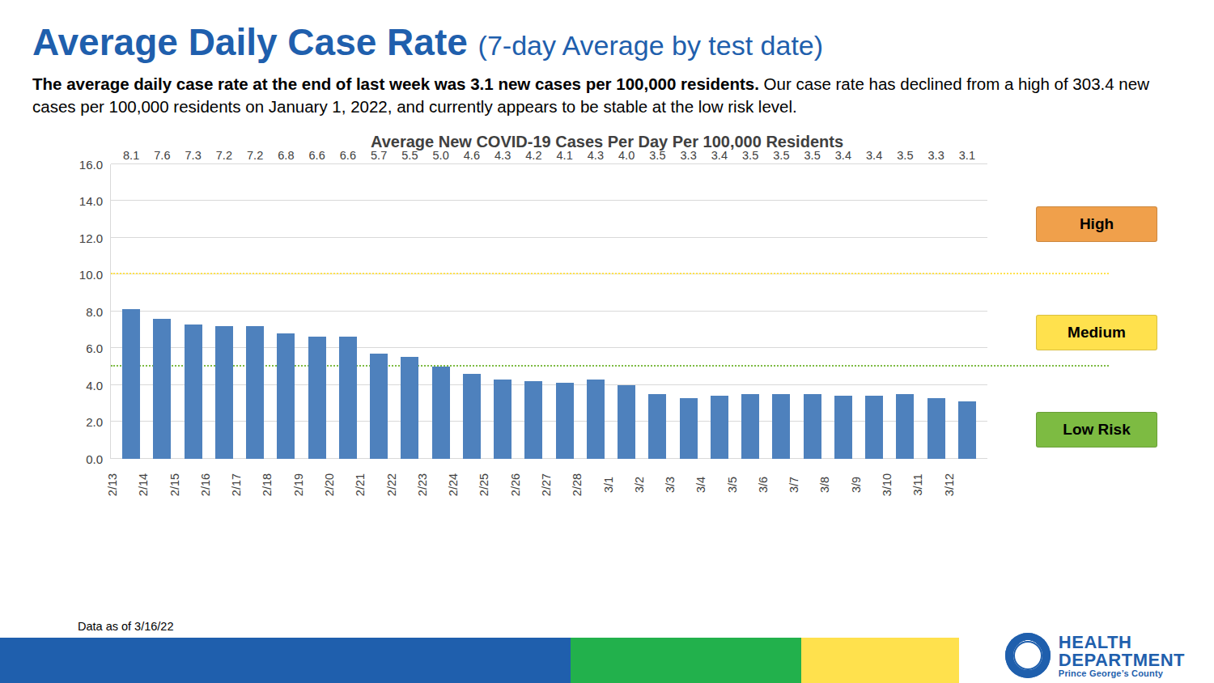Average Daily Case Rate (7-day Average by test date)
The average daily case rate at the end of last week was 3.1 new cases per 100,000 residents. Our case rate has declined from a high of 303.4 new cases per 100,000 residents on January 1, 2022, and currently appears to be stable at the low risk level.
Average New COVID-19 Cases Per Day Per 100,000 Residents
0.0
2.0
4.0
6.0
8.0
10.0
12.0
14.0
16.0
8.1
7.6
7.3
7.2
7.2
6.8
6.6
6.6
5.7
5.5
5.0
4.6
4.3
4.2
4.1
4.3
4.0
3.5
3.3
3.4
3.5
3.5
3.5
3.4
3.4
3.5
3.3
3.1
2/132/142/152/162/172/18 2/192/202/212/222/232/24 2/252/262/272/283/13/2 3/33/43/53/63/73/8 3/93/103/113/12
High
Medium
Low Risk
Data as of 3/16/22
HEALTH
DEPARTMENT
Prince George’s County